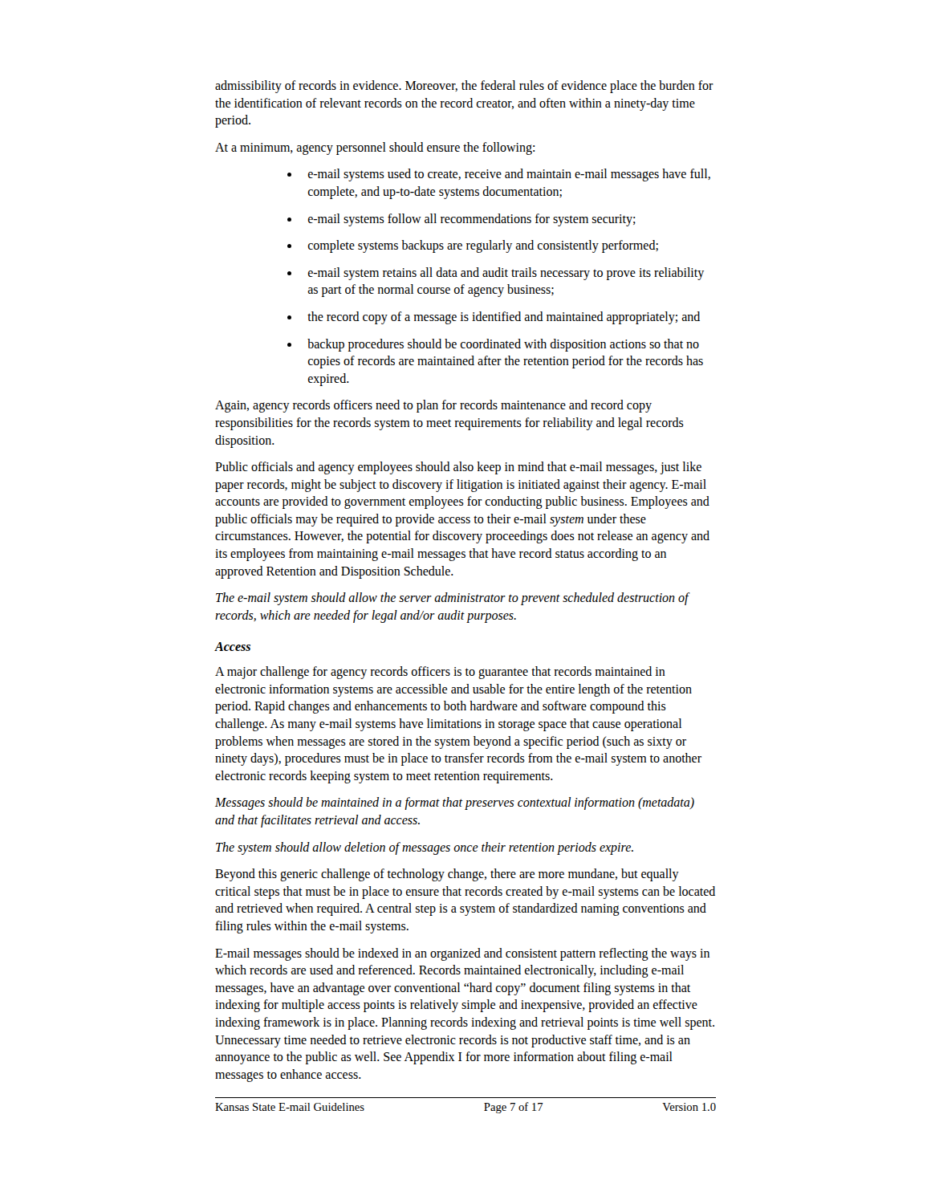admissibility of records in evidence. Moreover, the federal rules of evidence place the burden for the identification of relevant records on the record creator, and often within a ninety-day time period.
At a minimum, agency personnel should ensure the following:
e-mail systems used to create, receive and maintain e-mail messages have full, complete, and up-to-date systems documentation;
e-mail systems follow all recommendations for system security;
complete systems backups are regularly and consistently performed;
e-mail system retains all data and audit trails necessary to prove its reliability as part of the normal course of agency business;
the record copy of a message is identified and maintained appropriately; and
backup procedures should be coordinated with disposition actions so that no copies of records are maintained after the retention period for the records has expired.
Again, agency records officers need to plan for records maintenance and record copy responsibilities for the records system to meet requirements for reliability and legal records disposition.
Public officials and agency employees should also keep in mind that e-mail messages, just like paper records, might be subject to discovery if litigation is initiated against their agency. E-mail accounts are provided to government employees for conducting public business. Employees and public officials may be required to provide access to their e-mail system under these circumstances. However, the potential for discovery proceedings does not release an agency and its employees from maintaining e-mail messages that have record status according to an approved Retention and Disposition Schedule.
The e-mail system should allow the server administrator to prevent scheduled destruction of records, which are needed for legal and/or audit purposes.
Access
A major challenge for agency records officers is to guarantee that records maintained in electronic information systems are accessible and usable for the entire length of the retention period. Rapid changes and enhancements to both hardware and software compound this challenge. As many e-mail systems have limitations in storage space that cause operational problems when messages are stored in the system beyond a specific period (such as sixty or ninety days), procedures must be in place to transfer records from the e-mail system to another electronic records keeping system to meet retention requirements.
Messages should be maintained in a format that preserves contextual information (metadata) and that facilitates retrieval and access.
The system should allow deletion of messages once their retention periods expire.
Beyond this generic challenge of technology change, there are more mundane, but equally critical steps that must be in place to ensure that records created by e-mail systems can be located and retrieved when required. A central step is a system of standardized naming conventions and filing rules within the e-mail systems.
E-mail messages should be indexed in an organized and consistent pattern reflecting the ways in which records are used and referenced. Records maintained electronically, including e-mail messages, have an advantage over conventional “hard copy” document filing systems in that indexing for multiple access points is relatively simple and inexpensive, provided an effective indexing framework is in place. Planning records indexing and retrieval points is time well spent. Unnecessary time needed to retrieve electronic records is not productive staff time, and is an annoyance to the public as well. See Appendix I for more information about filing e-mail messages to enhance access.
Kansas State E-mail Guidelines Page 7 of 17 Version 1.0